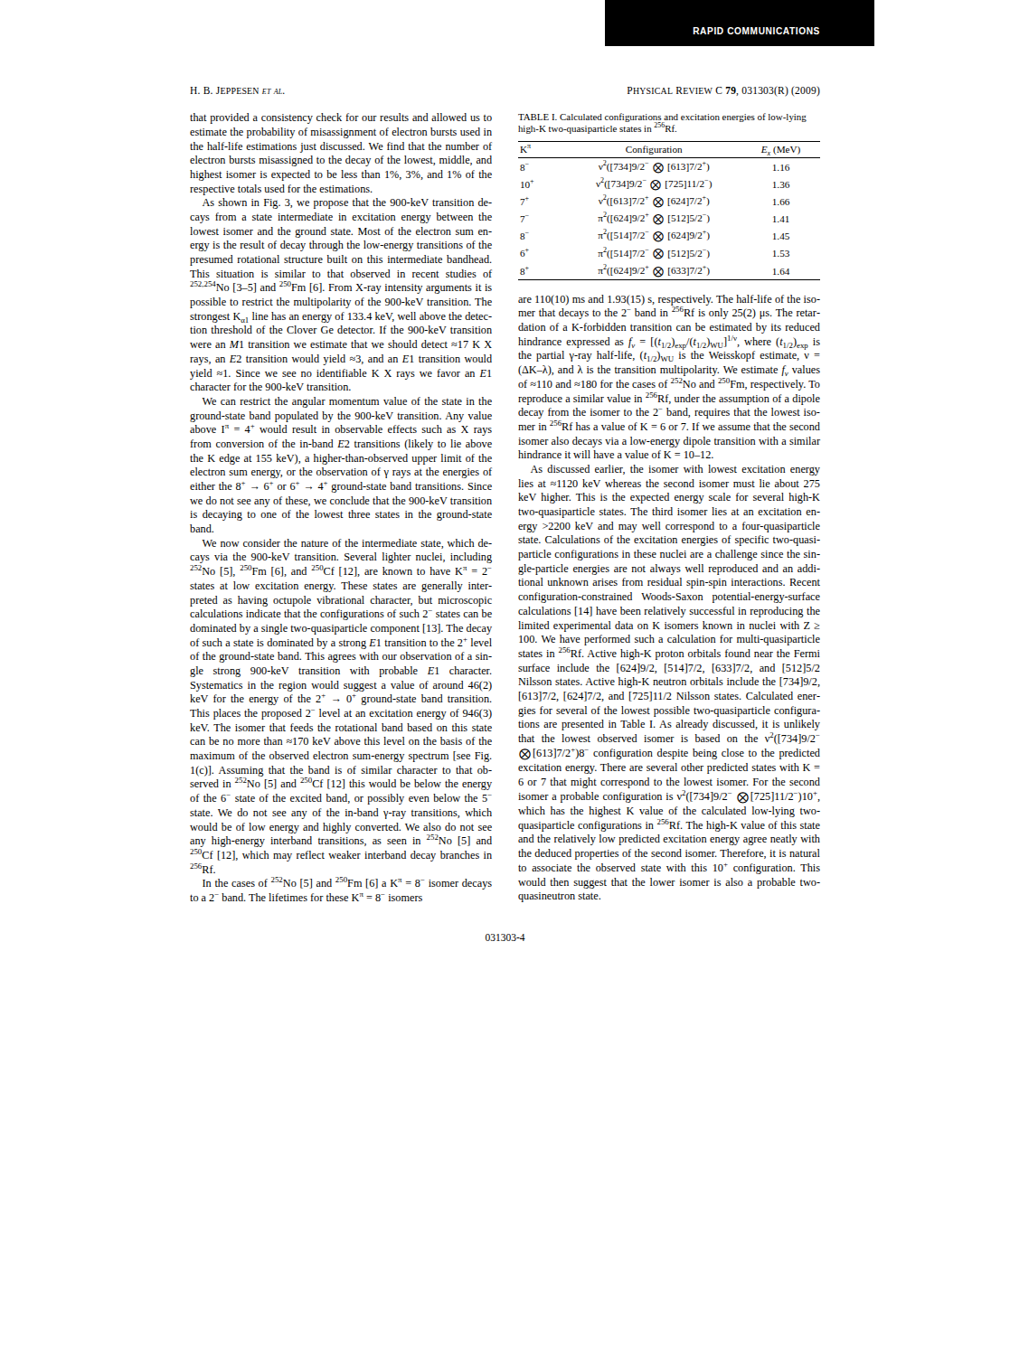RAPID COMMUNICATIONS
H. B. JEPPESEN et al.
PHYSICAL REVIEW C 79, 031303(R) (2009)
that provided a consistency check for our results and allowed us to estimate the probability of misassignment of electron bursts used in the half-life estimations just discussed. We find that the number of electron bursts misassigned to the decay of the lowest, middle, and highest isomer is expected to be less than 1%, 3%, and 1% of the respective totals used for the estimations.
As shown in Fig. 3, we propose that the 900-keV transition decays from a state intermediate in excitation energy between the lowest isomer and the ground state. Most of the electron sum energy is the result of decay through the low-energy transitions of the presumed rotational structure built on this intermediate bandhead. This situation is similar to that observed in recent studies of 252,254No [3–5] and 250Fm [6]. From X-ray intensity arguments it is possible to restrict the multipolarity of the 900-keV transition. The strongest Kα1 line has an energy of 133.4 keV, well above the detection threshold of the Clover Ge detector. If the 900-keV transition were an M1 transition we estimate that we should detect ≈17 K X rays, an E2 transition would yield ≈3, and an E1 transition would yield ≈1. Since we see no identifiable K X rays we favor an E1 character for the 900-keV transition.
We can restrict the angular momentum value of the state in the ground-state band populated by the 900-keV transition. Any value above Iπ = 4+ would result in observable effects such as X rays from conversion of the in-band E2 transitions (likely to lie above the K edge at 155 keV), a higher-than-observed upper limit of the electron sum energy, or the observation of γ rays at the energies of either the 8+ → 6+ or 6+ → 4+ ground-state band transitions. Since we do not see any of these, we conclude that the 900-keV transition is decaying to one of the lowest three states in the ground-state band.
We now consider the nature of the intermediate state, which decays via the 900-keV transition. Several lighter nuclei, including 252No [5], 250Fm [6], and 250Cf [12], are known to have Kπ = 2− states at low excitation energy. These states are generally interpreted as having octupole vibrational character, but microscopic calculations indicate that the configurations of such 2− states can be dominated by a single two-quasiparticle component [13]. The decay of such a state is dominated by a strong E1 transition to the 2+ level of the ground-state band. This agrees with our observation of a single strong 900-keV transition with probable E1 character. Systematics in the region would suggest a value of around 46(2) keV for the energy of the 2+ → 0+ ground-state band transition. This places the proposed 2− level at an excitation energy of 946(3) keV. The isomer that feeds the rotational band based on this state can be no more than ≈170 keV above this level on the basis of the maximum of the observed electron sum-energy spectrum [see Fig. 1(c)]. Assuming that the band is of similar character to that observed in 252No [5] and 250Cf [12] this would be below the energy of the 6− state of the excited band, or possibly even below the 5− state. We do not see any of the in-band γ-ray transitions, which would be of low energy and highly converted. We also do not see any high-energy interband transitions, as seen in 252No [5] and 250Cf [12], which may reflect weaker interband decay branches in 256Rf.
In the cases of 252No [5] and 250Fm [6] a Kπ = 8− isomer decays to a 2− band. The lifetimes for these Kπ = 8− isomers
TABLE I. Calculated configurations and excitation energies of low-lying high-K two-quasiparticle states in 256Rf.
| K π | Configuration | E x (MeV) |
| --- | --- | --- |
| 8 − | ν 2 ([734]9/2 − ⨂ [613]7/2 + ) | 1.16 |
| 10 + | ν 2 ([734]9/2 − ⨂ [725]11/2 − ) | 1.36 |
| 7 + | ν 2 ([613]7/2 + ⨂ [624]7/2 + ) | 1.66 |
| 7 − | π 2 ([624]9/2 + ⨂ [512]5/2 − ) | 1.41 |
| 8 − | π 2 ([514]7/2 − ⨂ [624]9/2 + ) | 1.45 |
| 6 + | π 2 ([514]7/2 − ⨂ [512]5/2 − ) | 1.53 |
| 8 + | π 2 ([624]9/2 + ⨂ [633]7/2 + ) | 1.64 |
are 110(10) ms and 1.93(15) s, respectively. The half-life of the isomer that decays to the 2− band in 256Rf is only 25(2) μs. The retardation of a K-forbidden transition can be estimated by its reduced hindrance expressed as fν = [(t1/2)exp/(t1/2)WU]1/ν, where (t1/2)exp is the partial γ-ray half-life, (t1/2)WU is the Weisskopf estimate, ν = (ΔK–λ), and λ is the transition multipolarity. We estimate fν values of ≈110 and ≈180 for the cases of 252No and 250Fm, respectively. To reproduce a similar value in 256Rf, under the assumption of a dipole decay from the isomer to the 2− band, requires that the lowest isomer in 256Rf has a value of K = 6 or 7. If we assume that the second isomer also decays via a low-energy dipole transition with a similar hindrance it will have a value of K = 10–12.
As discussed earlier, the isomer with lowest excitation energy lies at ≈1120 keV whereas the second isomer must lie about 275 keV higher. This is the expected energy scale for several high-K two-quasiparticle states. The third isomer lies at an excitation energy >2200 keV and may well correspond to a four-quasiparticle state. Calculations of the excitation energies of specific two-quasiparticle configurations in these nuclei are a challenge since the single-particle energies are not always well reproduced and an additional unknown arises from residual spin-spin interactions. Recent configuration-constrained Woods-Saxon potential-energy-surface calculations [14] have been relatively successful in reproducing the limited experimental data on K isomers known in nuclei with Z ≥ 100. We have performed such a calculation for multi-quasiparticle states in 256Rf. Active high-K proton orbitals found near the Fermi surface include the [624]9/2, [514]7/2, [633]7/2, and [512]5/2 Nilsson states. Active high-K neutron orbitals include the [734]9/2, [613]7/2, [624]7/2, and [725]11/2 Nilsson states. Calculated energies for several of the lowest possible two-quasiparticle configurations are presented in Table I. As already discussed, it is unlikely that the lowest observed isomer is based on the ν2([734]9/2− ⨂[613]7/2+)8− configuration despite being close to the predicted excitation energy. There are several other predicted states with K = 6 or 7 that might correspond to the lowest isomer. For the second isomer a probable configuration is ν2([734]9/2− ⨂[725]11/2−)10+, which has the highest K value of the calculated low-lying two-quasiparticle configurations in 256Rf. The high-K value of this state and the relatively low predicted excitation energy agree neatly with the deduced properties of the second isomer. Therefore, it is natural to associate the observed state with this 10+ configuration. This would then suggest that the lower isomer is also a probable two-quasineutron state.
031303-4